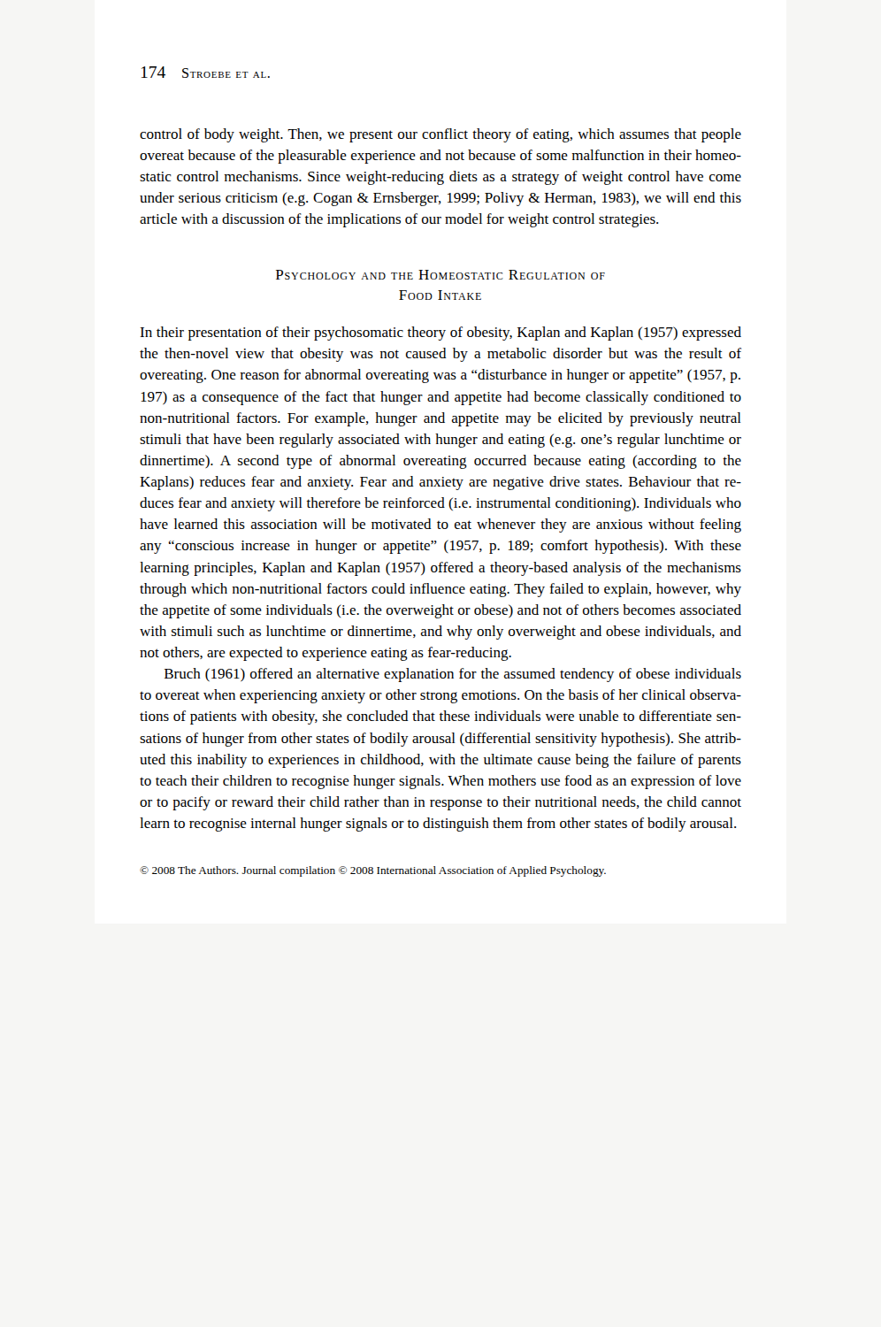174 Stroebe et al.
control of body weight. Then, we present our conflict theory of eating, which assumes that people overeat because of the pleasurable experience and not because of some malfunction in their homeostatic control mechanisms. Since weight-reducing diets as a strategy of weight control have come under serious criticism (e.g. Cogan & Ernsberger, 1999; Polivy & Herman, 1983), we will end this article with a discussion of the implications of our model for weight control strategies.
Psychology and the Homeostatic Regulation of
Food Intake
In their presentation of their psychosomatic theory of obesity, Kaplan and Kaplan (1957) expressed the then-novel view that obesity was not caused by a metabolic disorder but was the result of overeating. One reason for abnormal overeating was a “disturbance in hunger or appetite” (1957, p. 197) as a consequence of the fact that hunger and appetite had become classically conditioned to non-nutritional factors. For example, hunger and appetite may be elicited by previously neutral stimuli that have been regularly associated with hunger and eating (e.g. one’s regular lunchtime or dinnertime). A second type of abnormal overeating occurred because eating (according to the Kaplans) reduces fear and anxiety. Fear and anxiety are negative drive states. Behaviour that reduces fear and anxiety will therefore be reinforced (i.e. instrumental conditioning). Individuals who have learned this association will be motivated to eat whenever they are anxious without feeling any “conscious increase in hunger or appetite” (1957, p. 189; comfort hypothesis). With these learning principles, Kaplan and Kaplan (1957) offered a theory-based analysis of the mechanisms through which non-nutritional factors could influence eating. They failed to explain, however, why the appetite of some individuals (i.e. the overweight or obese) and not of others becomes associated with stimuli such as lunchtime or dinnertime, and why only overweight and obese individuals, and not others, are expected to experience eating as fear-reducing.
Bruch (1961) offered an alternative explanation for the assumed tendency of obese individuals to overeat when experiencing anxiety or other strong emotions. On the basis of her clinical observations of patients with obesity, she concluded that these individuals were unable to differentiate sensations of hunger from other states of bodily arousal (differential sensitivity hypothesis). She attributed this inability to experiences in childhood, with the ultimate cause being the failure of parents to teach their children to recognise hunger signals. When mothers use food as an expression of love or to pacify or reward their child rather than in response to their nutritional needs, the child cannot learn to recognise internal hunger signals or to distinguish them from other states of bodily arousal.
© 2008 The Authors. Journal compilation © 2008 International Association of Applied Psychology.